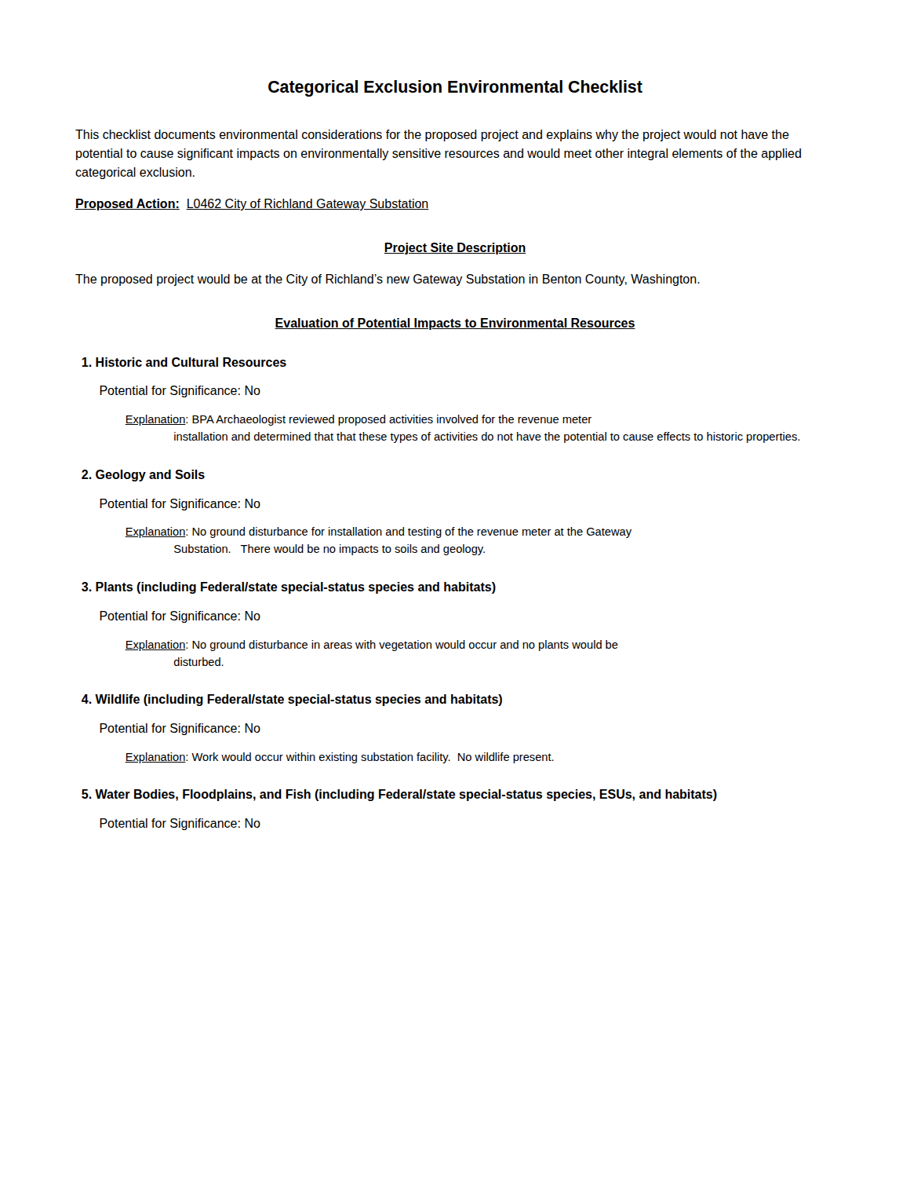Categorical Exclusion Environmental Checklist
This checklist documents environmental considerations for the proposed project and explains why the project would not have the potential to cause significant impacts on environmentally sensitive resources and would meet other integral elements of the applied categorical exclusion.
Proposed Action: L0462 City of Richland Gateway Substation
Project Site Description
The proposed project would be at the City of Richland’s new Gateway Substation in Benton County, Washington.
Evaluation of Potential Impacts to Environmental Resources
Historic and Cultural Resources
Potential for Significance: No
Explanation: BPA Archaeologist reviewed proposed activities involved for the revenue meter installation and determined that that these types of activities do not have the potential to cause effects to historic properties.
Geology and Soils
Potential for Significance: No
Explanation: No ground disturbance for installation and testing of the revenue meter at the Gateway Substation. There would be no impacts to soils and geology.
Plants (including Federal/state special-status species and habitats)
Potential for Significance: No
Explanation: No ground disturbance in areas with vegetation would occur and no plants would be disturbed.
Wildlife (including Federal/state special-status species and habitats)
Potential for Significance: No
Explanation: Work would occur within existing substation facility. No wildlife present.
Water Bodies, Floodplains, and Fish (including Federal/state special-status species, ESUs, and habitats)
Potential for Significance: No